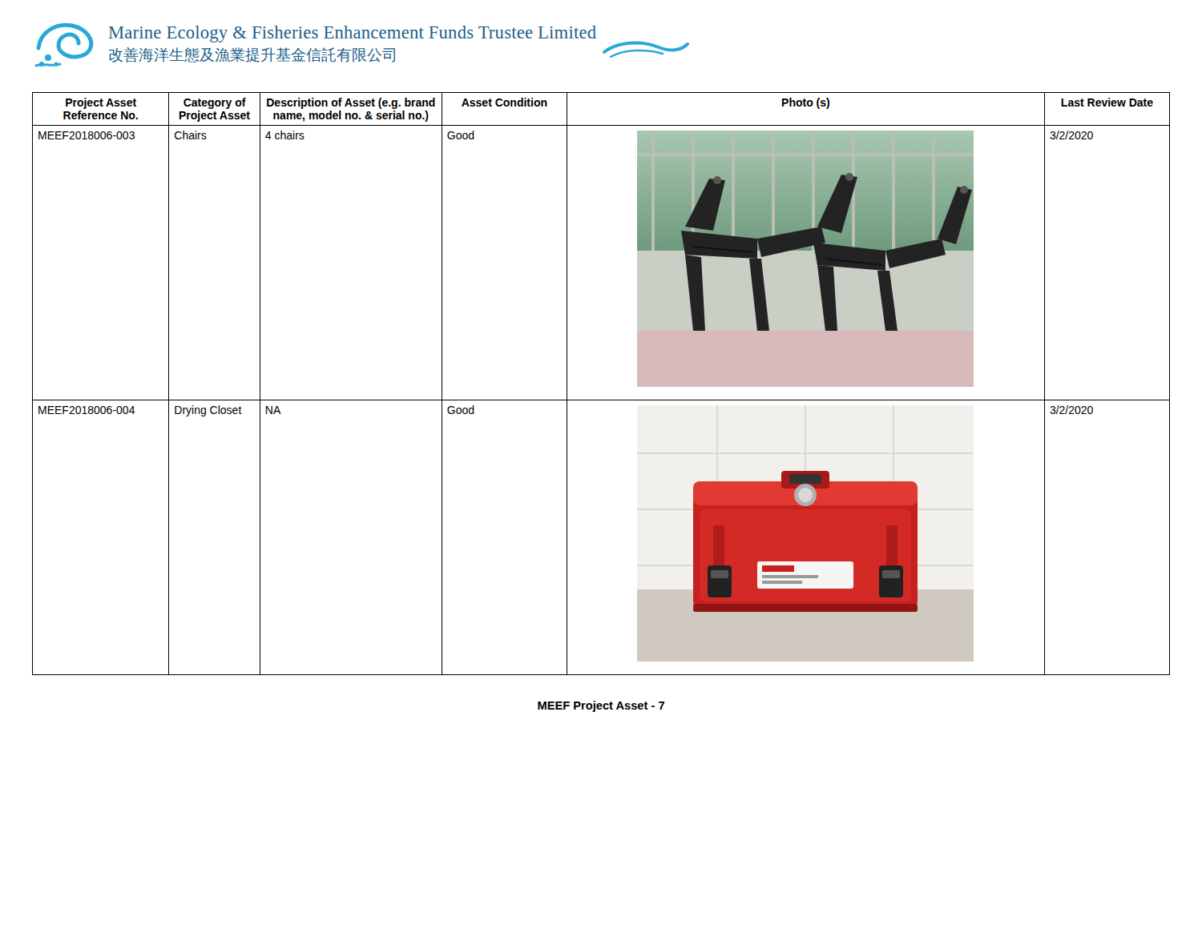Marine Ecology & Fisheries Enhancement Funds Trustee Limited
改善海洋生態及漁業提升基金信託有限公司
| Project Asset Reference No. | Category of Project Asset | Description of Asset (e.g. brand name, model no. & serial no.) | Asset Condition | Photo (s) | Last Review Date |
| --- | --- | --- | --- | --- | --- |
| MEEF2018006-003 | Chairs | 4 chairs | Good | | 3/2/2020 |
| MEEF2018006-004 | Drying Closet | NA | Good | | 3/2/2020 |
MEEF Project Asset - 7